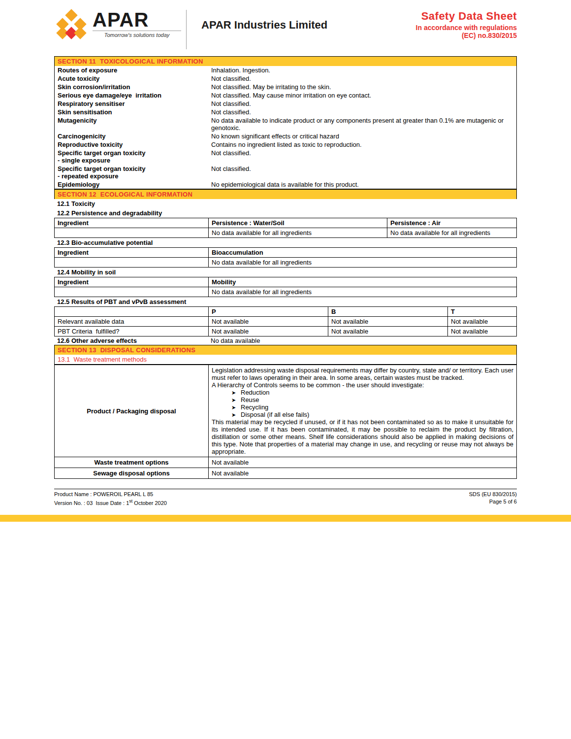APAR
Tomorrow's solutions today
APAR Industries Limited
Safety Data Sheet
In accordance with regulations
(EC) no.830/2015
SECTION 11 TOXICOLOGICAL INFORMATION
| Routes of exposure | Inhalation. Ingestion. |
| Acute toxicity | Not classified. |
| Skin corrosion/irritation | Not classified. May be irritating to the skin. |
| Serious eye damage/eye irritation | Not classified. May cause minor irritation on eye contact. |
| Respiratory sensitiser | Not classified. |
| Skin sensitisation | Not classified. |
| Mutagenicity | No data available to indicate product or any components present at greater than 0.1% are mutagenic or genotoxic. |
| Carcinogenicity | No known significant effects or critical hazard |
| Reproductive toxicity | Contains no ingredient listed as toxic to reproduction. |
| Specific target organ toxicity - single exposure | Not classified. |
| Specific target organ toxicity - repeated exposure | Not classified. |
| Epidemiology | No epidemiological data is available for this product. |
SECTION 12 ECOLOGICAL INFORMATION
12.1 Toxicity
12.2 Persistence and degradability
| Ingredient | Persistence : Water/Soil | Persistence : Air |
| --- | --- | --- |
| | No data available for all ingredients | No data available for all ingredients |
12.3 Bio-accumulative potential
| Ingredient | Bioaccumulation |
| --- | --- |
| | No data available for all ingredients |
12.4 Mobility in soil
| Ingredient | Mobility |
| --- | --- |
| | No data available for all ingredients |
12.5 Results of PBT and vPvB assessment
| | P | B | T |
| --- | --- | --- | --- |
| Relevant available data | Not available | Not available | Not available |
| PBT Criteria fulfilled? | Not available | Not available | Not available |
| 12.6 Other adverse effects | No data available |
SECTION 13 DISPOSAL CONSIDERATIONS
13.1 Waste treatment methods
| Product / Packaging disposal | Legislation addressing waste disposal requirements may differ by country, state and/ or territory. Each user must refer to laws operating in their area. In some areas, certain wastes must be tracked. A Hierarchy of Controls seems to be common - the user should investigate: Reduction Reuse Recycling Disposal (if all else fails) This material may be recycled if unused, or if it has not been contaminated so as to make it unsuitable for its intended use. If it has been contaminated, it may be possible to reclaim the product by filtration, distillation or some other means. Shelf life considerations should also be applied in making decisions of this type. Note that properties of a material may change in use, and recycling or reuse may not always be appropriate. |
| Waste treatment options | Not available |
| Sewage disposal options | Not available |
Product Name : POWEROIL PEARL L 85
Version No. : 03 Issue Date : 1st October 2020
SDS (EU 830/2015)
Page 5 of 6